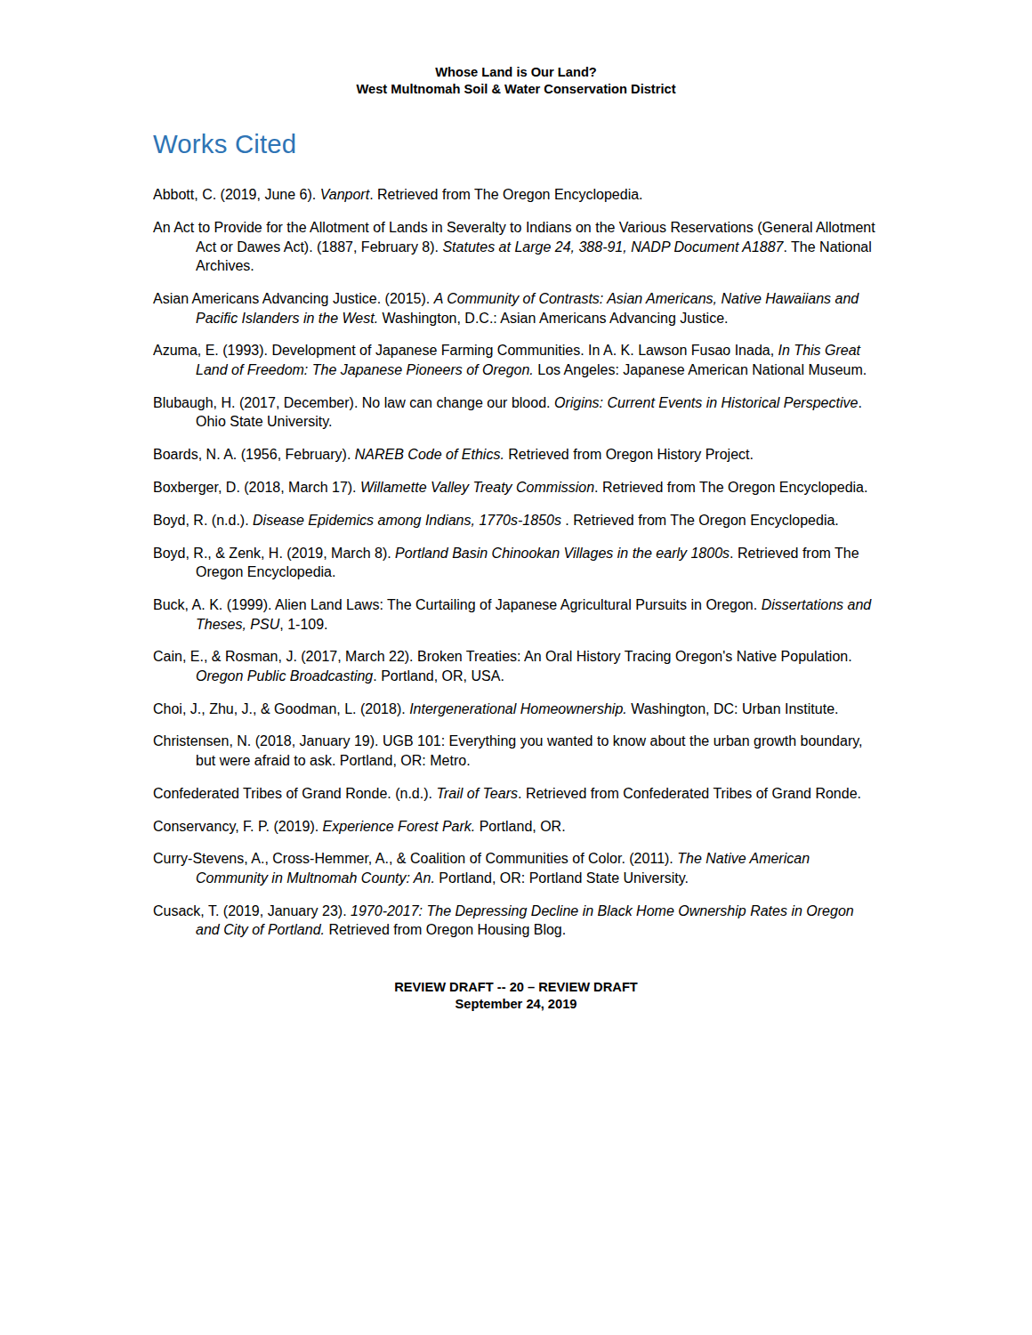Whose Land is Our Land?
West Multnomah Soil & Water Conservation District
Works Cited
Abbott, C. (2019, June 6). Vanport. Retrieved from The Oregon Encyclopedia.
An Act to Provide for the Allotment of Lands in Severalty to Indians on the Various Reservations (General Allotment Act or Dawes Act). (1887, February 8). Statutes at Large 24, 388-91, NADP Document A1887. The National Archives.
Asian Americans Advancing Justice. (2015). A Community of Contrasts: Asian Americans, Native Hawaiians and Pacific Islanders in the West. Washington, D.C.: Asian Americans Advancing Justice.
Azuma, E. (1993). Development of Japanese Farming Communities. In A. K. Lawson Fusao Inada, In This Great Land of Freedom: The Japanese Pioneers of Oregon. Los Angeles: Japanese American National Museum.
Blubaugh, H. (2017, December). No law can change our blood. Origins: Current Events in Historical Perspective. Ohio State University.
Boards, N. A. (1956, February). NAREB Code of Ethics. Retrieved from Oregon History Project.
Boxberger, D. (2018, March 17). Willamette Valley Treaty Commission. Retrieved from The Oregon Encyclopedia.
Boyd, R. (n.d.). Disease Epidemics among Indians, 1770s-1850s . Retrieved from The Oregon Encyclopedia.
Boyd, R., & Zenk, H. (2019, March 8). Portland Basin Chinookan Villages in the early 1800s. Retrieved from The Oregon Encyclopedia.
Buck, A. K. (1999). Alien Land Laws: The Curtailing of Japanese Agricultural Pursuits in Oregon. Dissertations and Theses, PSU, 1-109.
Cain, E., & Rosman, J. (2017, March 22). Broken Treaties: An Oral History Tracing Oregon's Native Population. Oregon Public Broadcasting. Portland, OR, USA.
Choi, J., Zhu, J., & Goodman, L. (2018). Intergenerational Homeownership. Washington, DC: Urban Institute.
Christensen, N. (2018, January 19). UGB 101: Everything you wanted to know about the urban growth boundary, but were afraid to ask. Portland, OR: Metro.
Confederated Tribes of Grand Ronde. (n.d.). Trail of Tears. Retrieved from Confederated Tribes of Grand Ronde.
Conservancy, F. P. (2019). Experience Forest Park. Portland, OR.
Curry-Stevens, A., Cross-Hemmer, A., & Coalition of Communities of Color. (2011). The Native American Community in Multnomah County: An. Portland, OR: Portland State University.
Cusack, T. (2019, January 23). 1970-2017: The Depressing Decline in Black Home Ownership Rates in Oregon and City of Portland. Retrieved from Oregon Housing Blog.
REVIEW DRAFT -- 20 – REVIEW DRAFT
September 24, 2019